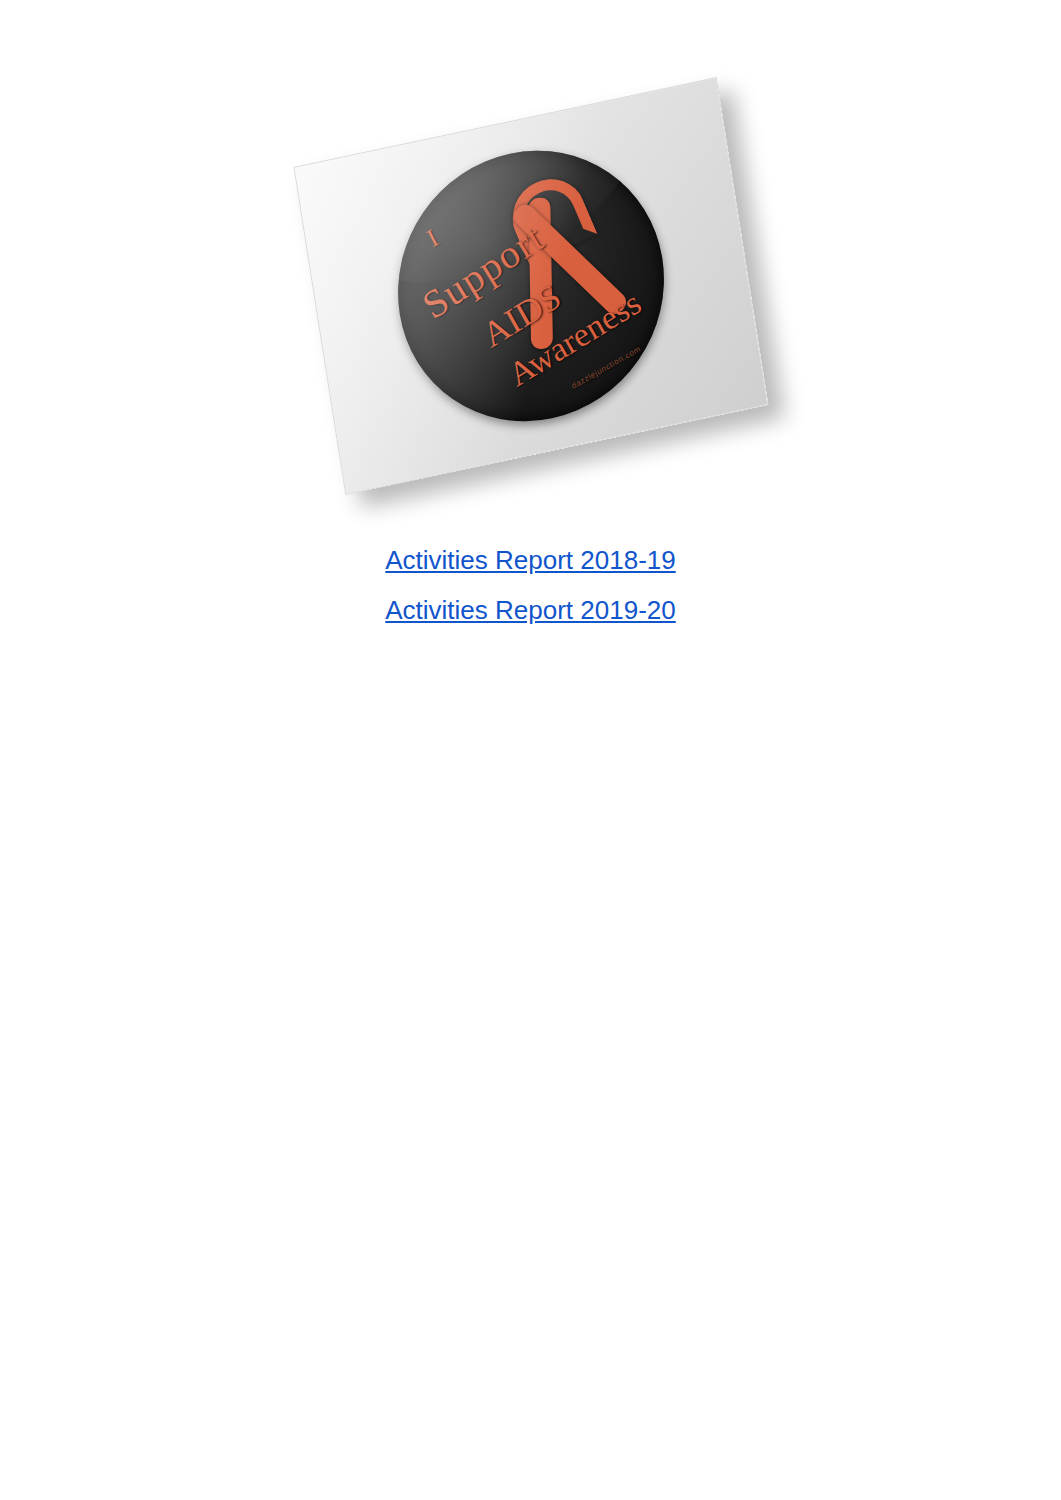I Support AIDS Awareness dazzlejunction.com
Activities Report 2018-19
Activities Report 2019-20